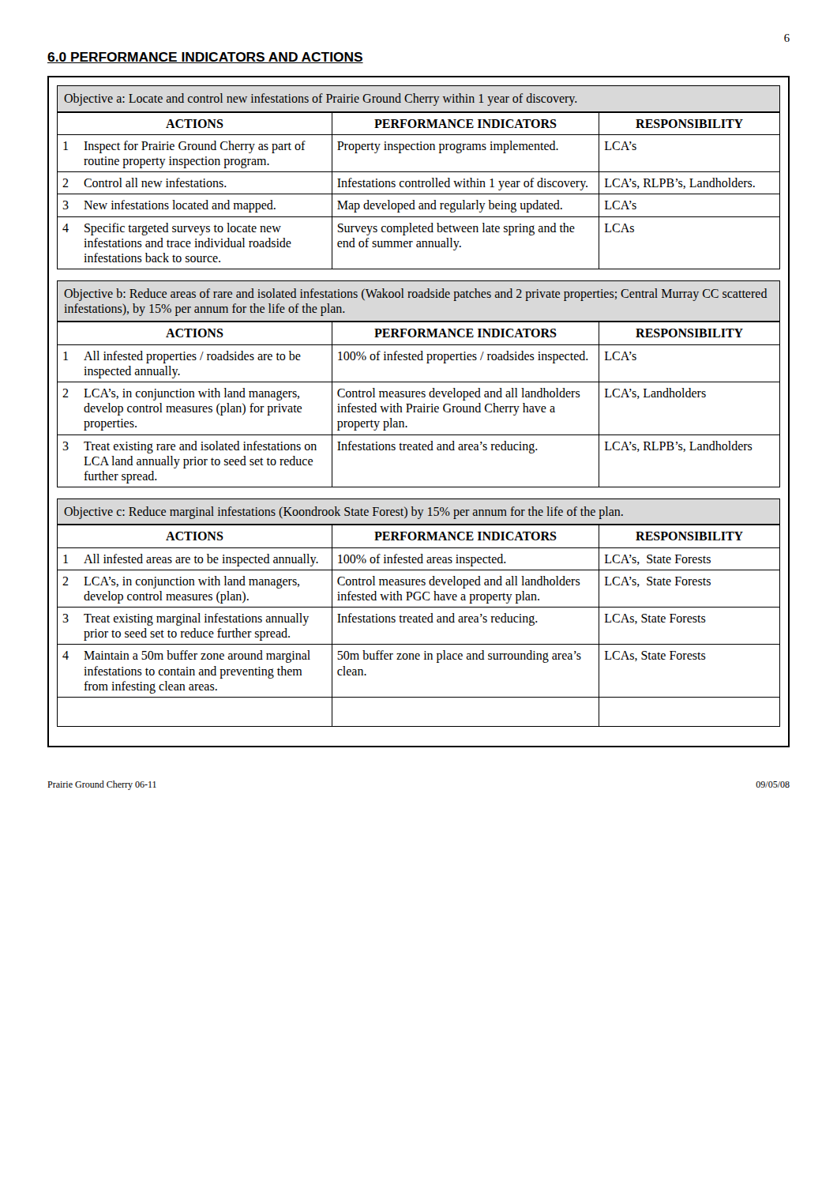6
6.0 PERFORMANCE INDICATORS AND ACTIONS
Objective a: Locate and control new infestations of Prairie Ground Cherry within 1 year of discovery.
| ACTIONS | PERFORMANCE INDICATORS | RESPONSIBILITY |
| --- | --- | --- |
| 1 | Inspect for Prairie Ground Cherry as part of routine property inspection program. | Property inspection programs implemented. | LCA’s |
| 2 | Control all new infestations. | Infestations controlled within 1 year of discovery. | LCA’s, RLPB’s, Landholders. |
| 3 | New infestations located and mapped. | Map developed and regularly being updated. | LCA’s |
| 4 | Specific targeted surveys to locate new infestations and trace individual roadside infestations back to source. | Surveys completed between late spring and the end of summer annually. | LCAs |
Objective b: Reduce areas of rare and isolated infestations (Wakool roadside patches and 2 private properties; Central Murray CC scattered infestations), by 15% per annum for the life of the plan.
| ACTIONS | PERFORMANCE INDICATORS | RESPONSIBILITY |
| --- | --- | --- |
| 1 | All infested properties / roadsides are to be inspected annually. | 100% of infested properties / roadsides inspected. | LCA’s |
| 2 | LCA’s, in conjunction with land managers, develop control measures (plan) for private properties. | Control measures developed and all landholders infested with Prairie Ground Cherry have a property plan. | LCA’s, Landholders |
| 3 | Treat existing rare and isolated infestations on LCA land annually prior to seed set to reduce further spread. | Infestations treated and area’s reducing. | LCA’s, RLPB’s, Landholders |
Objective c: Reduce marginal infestations (Koondrook State Forest) by 15% per annum for the life of the plan.
| ACTIONS | PERFORMANCE INDICATORS | RESPONSIBILITY |
| --- | --- | --- |
| 1 | All infested areas are to be inspected annually. | 100% of infested areas inspected. | LCA’s, State Forests |
| 2 | LCA’s, in conjunction with land managers, develop control measures (plan). | Control measures developed and all landholders infested with PGC have a property plan. | LCA’s, State Forests |
| 3 | Treat existing marginal infestations annually prior to seed set to reduce further spread. | Infestations treated and area’s reducing. | LCAs, State Forests |
| 4 | Maintain a 50m buffer zone around marginal infestations to contain and preventing them from infesting clean areas. | 50m buffer zone in place and surrounding area’s clean. | LCAs, State Forests |
Prairie Ground Cherry 06-11 09/05/08